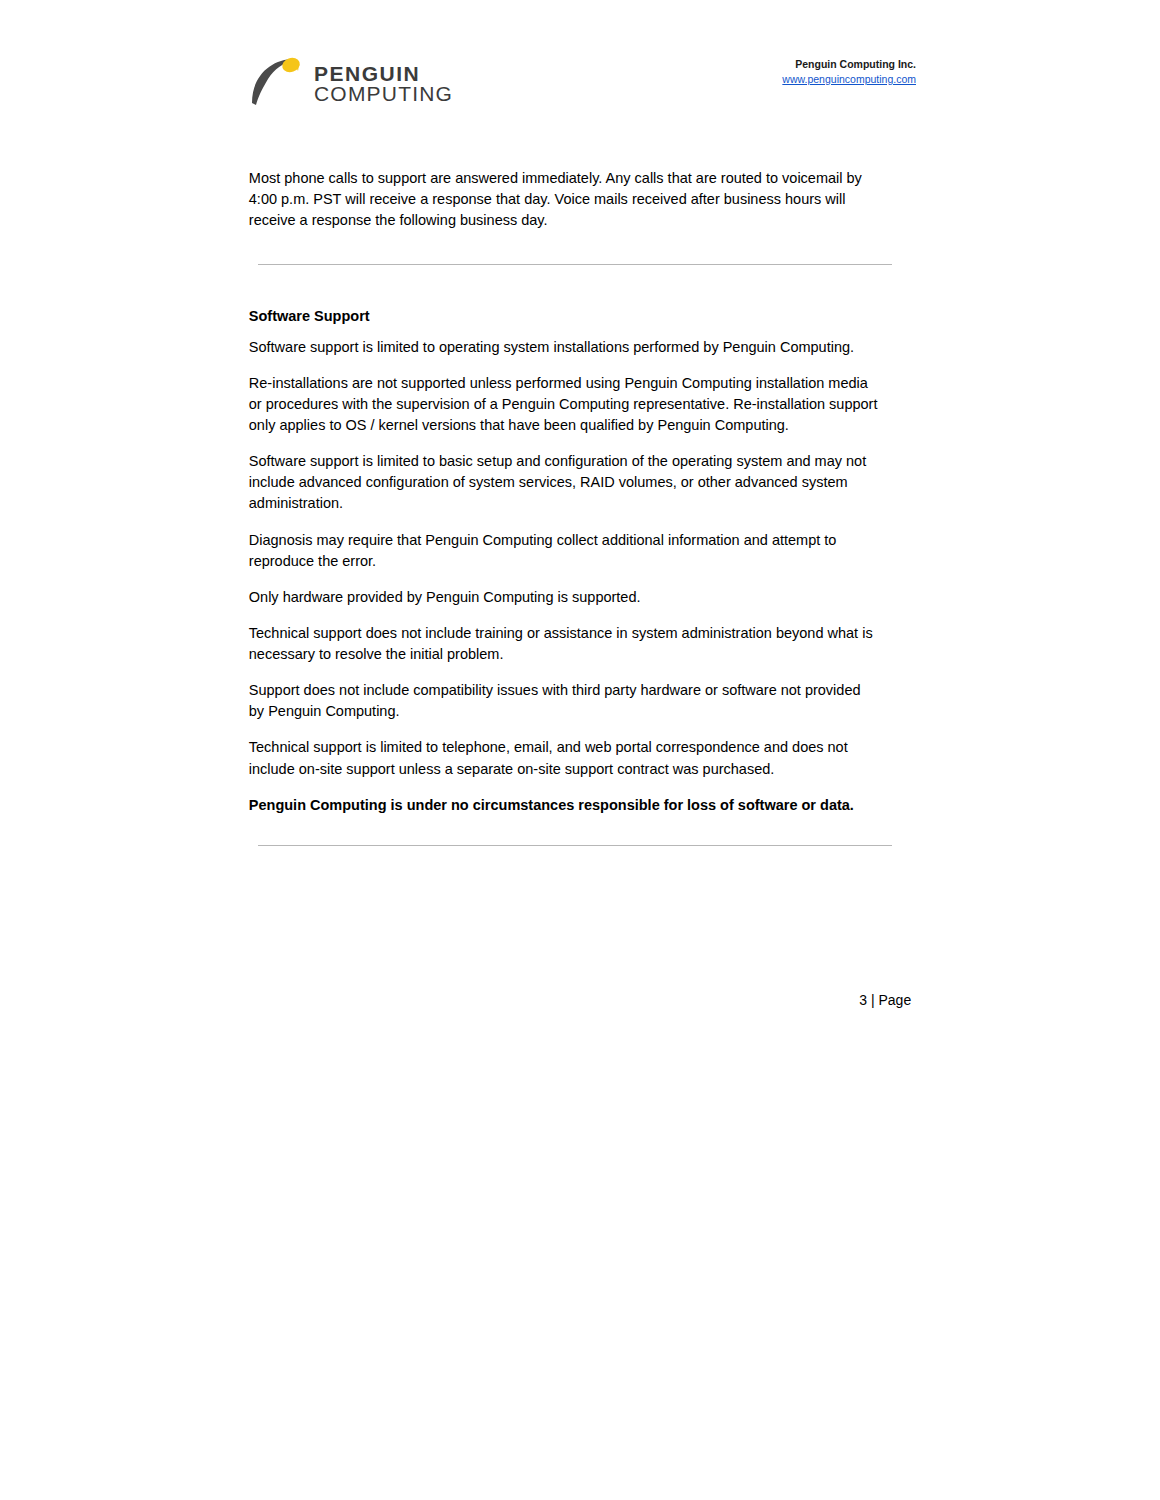PENGUIN COMPUTING
Penguin Computing Inc.
www.penguincomputing.com
Most phone calls to support are answered immediately. Any calls that are routed to voicemail by 4:00 p.m. PST will receive a response that day. Voice mails received after business hours will receive a response the following business day.
Software Support
Software support is limited to operating system installations performed by Penguin Computing.
Re-installations are not supported unless performed using Penguin Computing installation media or procedures with the supervision of a Penguin Computing representative. Re-installation support only applies to OS / kernel versions that have been qualified by Penguin Computing.
Software support is limited to basic setup and configuration of the operating system and may not include advanced configuration of system services, RAID volumes, or other advanced system administration.
Diagnosis may require that Penguin Computing collect additional information and attempt to reproduce the error.
Only hardware provided by Penguin Computing is supported.
Technical support does not include training or assistance in system administration beyond what is necessary to resolve the initial problem.
Support does not include compatibility issues with third party hardware or software not provided by Penguin Computing.
Technical support is limited to telephone, email, and web portal correspondence and does not include on-site support unless a separate on-site support contract was purchased.
Penguin Computing is under no circumstances responsible for loss of software or data.
3 | Page